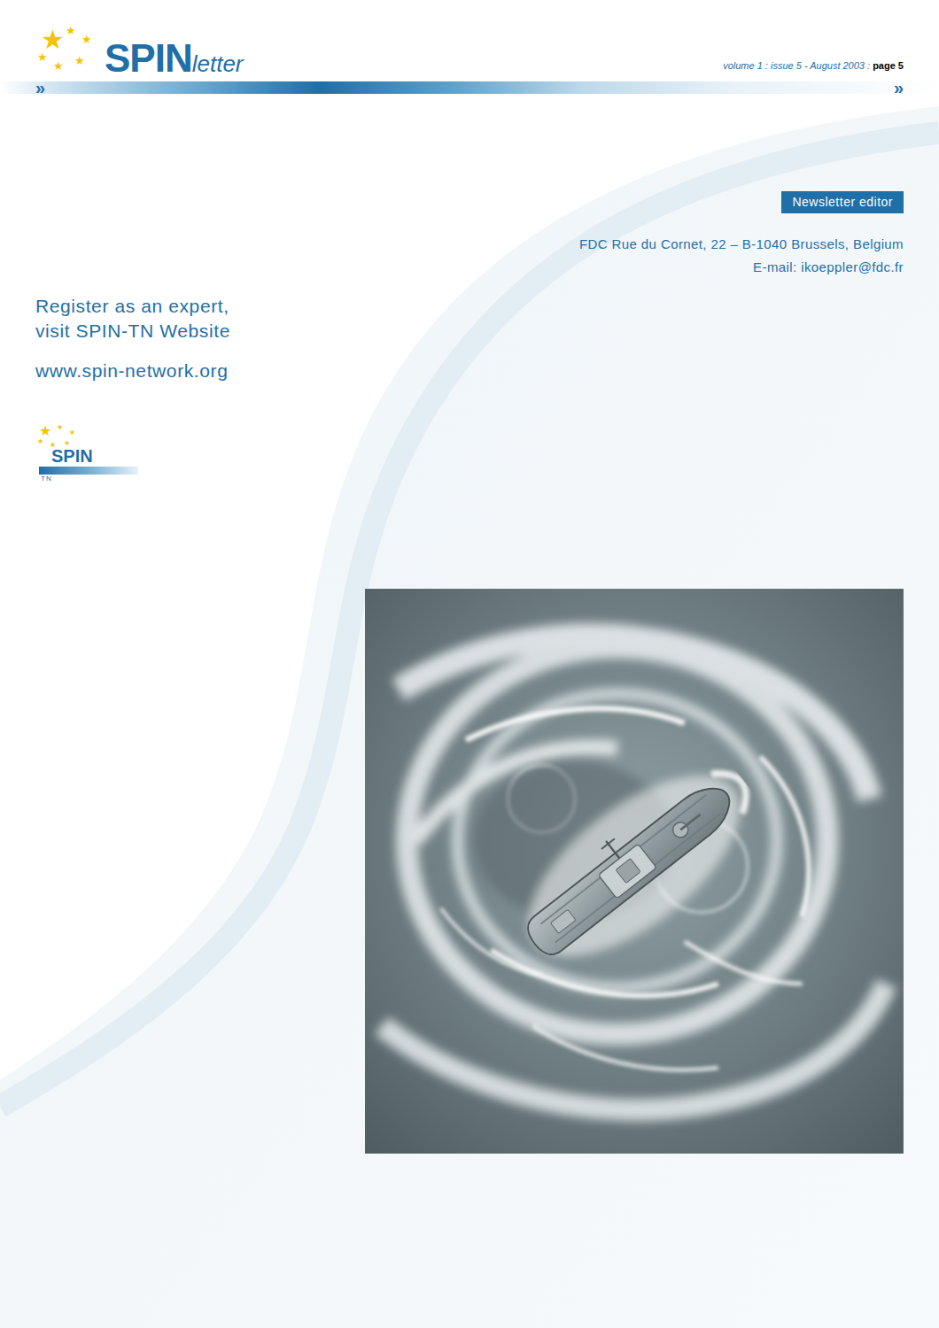★ ★ ★ ★ ★ ★
SPINletter
volume 1 : issue 5 - August 2003 : page 5
Newsletter editor
FDC Rue du Cornet, 22 – B-1040 Brussels, Belgium
E-mail: ikoeppler@fdc.fr
Register as an expert,
visit SPIN-TN Website
www.spin-network.org
★ ★ ★ ★ ★ ★
SPIN
TN